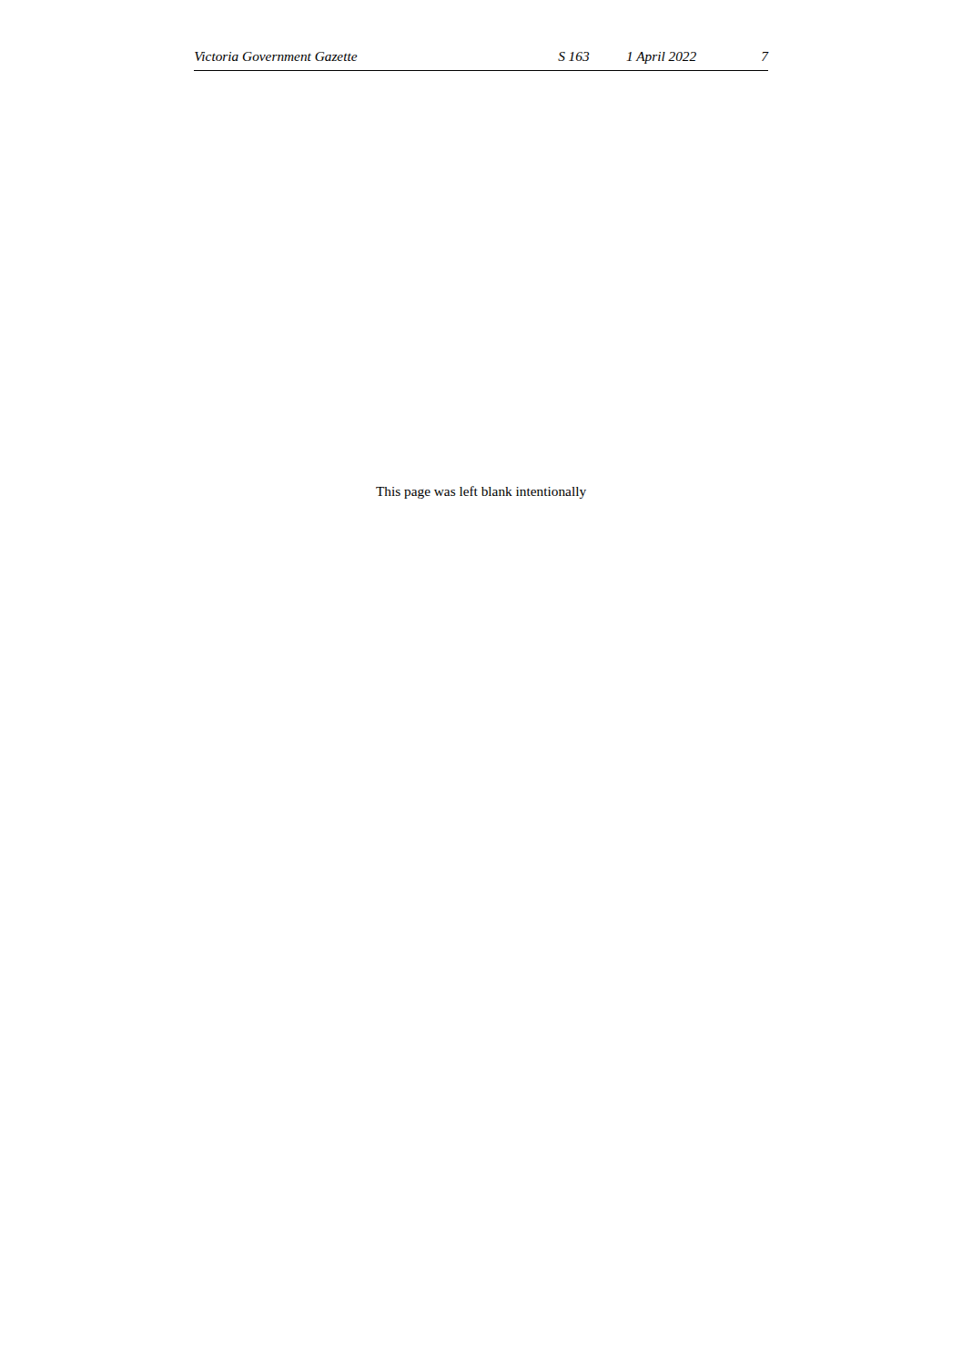Victoria Government Gazette S 1631 April 2022 7
This page was left blank intentionally